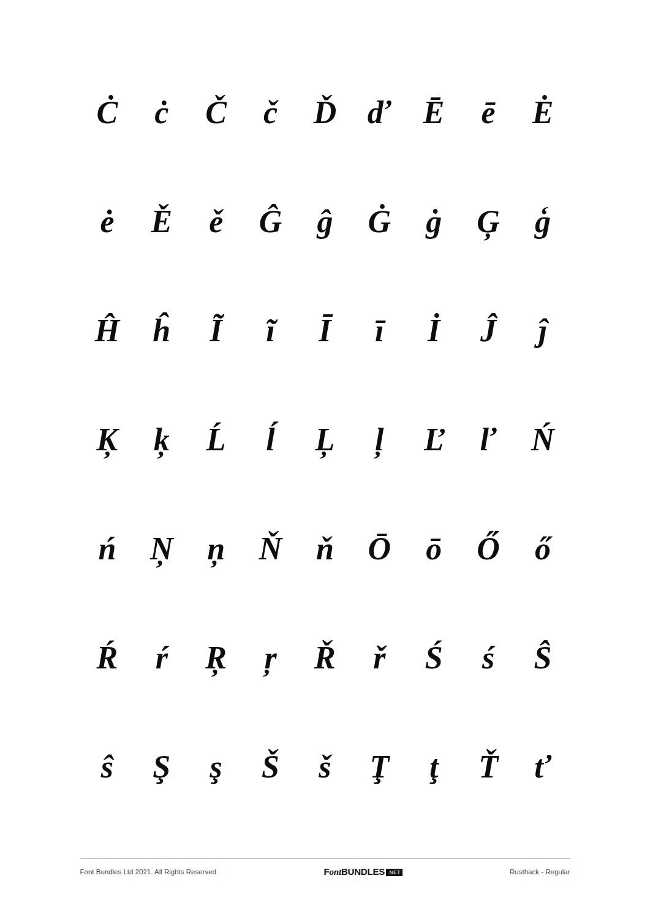| Ċ | ċ | Č | č | Ď | ď | Ē | ē | Ė |
| ė | Ě | ě | Ĝ | ĝ | Ġ | ġ | Ģ | ģ |
| Ĥ | ĥ | Ĩ | ĩ | Ī | ī | İ | Ĵ | ĵ |
| Ķ | ķ | Ĺ | ĺ | Ļ | ļ | Ľ | ľ | Ń |
| ń | Ņ | ņ | Ň | ň | Ō | ō | Ő | ő |
| Ŕ | ŕ | Ŗ | ŗ | Ř | ř | Ś | ś | Ŝ |
| ŝ | Ş | ş | Š | š | Ţ | ţ | Ť | ť |
Font Bundles Ltd 2021. All Rights Reserved
Font BUNDLES.NET
Rusthack - Regular